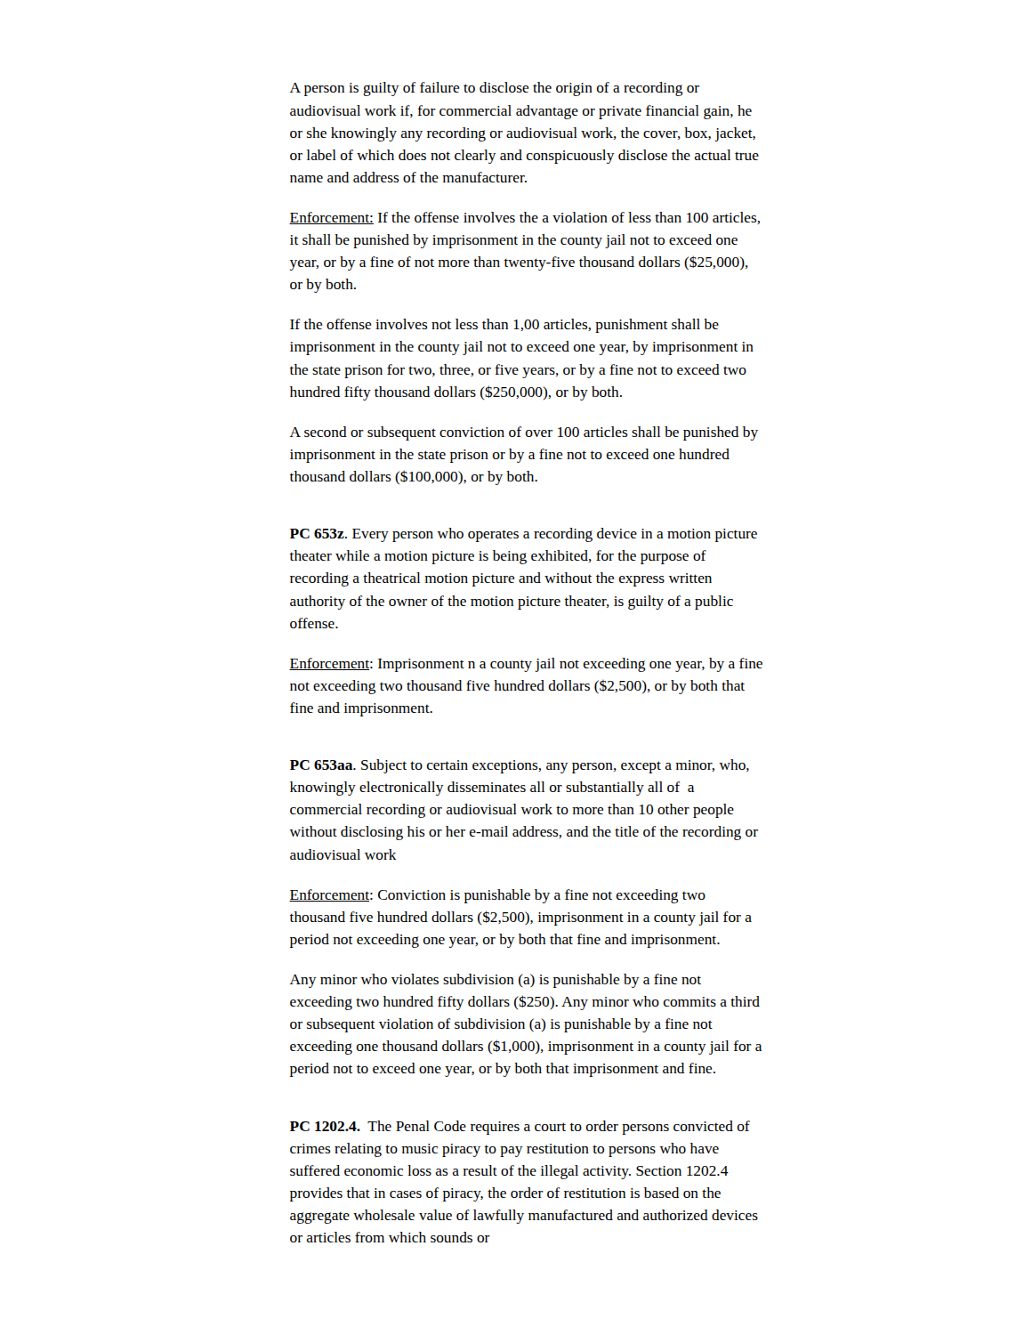A person is guilty of failure to disclose the origin of a recording or audiovisual work if, for commercial advantage or private financial gain, he or she knowingly any recording or audiovisual work, the cover, box, jacket, or label of which does not clearly and conspicuously disclose the actual true name and address of the manufacturer.
Enforcement: If the offense involves the a violation of less than 100 articles, it shall be punished by imprisonment in the county jail not to exceed one year, or by a fine of not more than twenty-five thousand dollars ($25,000), or by both.
If the offense involves not less than 1,00 articles, punishment shall be imprisonment in the county jail not to exceed one year, by imprisonment in the state prison for two, three, or five years, or by a fine not to exceed two hundred fifty thousand dollars ($250,000), or by both.
A second or subsequent conviction of over 100 articles shall be punished by imprisonment in the state prison or by a fine not to exceed one hundred thousand dollars ($100,000), or by both.
PC 653z. Every person who operates a recording device in a motion picture theater while a motion picture is being exhibited, for the purpose of recording a theatrical motion picture and without the express written authority of the owner of the motion picture theater, is guilty of a public offense.
Enforcement: Imprisonment n a county jail not exceeding one year, by a fine not exceeding two thousand five hundred dollars ($2,500), or by both that fine and imprisonment.
PC 653aa. Subject to certain exceptions, any person, except a minor, who, knowingly electronically disseminates all or substantially all of a commercial recording or audiovisual work to more than 10 other people without disclosing his or her e-mail address, and the title of the recording or audiovisual work
Enforcement: Conviction is punishable by a fine not exceeding two thousand five hundred dollars ($2,500), imprisonment in a county jail for a period not exceeding one year, or by both that fine and imprisonment.
Any minor who violates subdivision (a) is punishable by a fine not exceeding two hundred fifty dollars ($250). Any minor who commits a third or subsequent violation of subdivision (a) is punishable by a fine not exceeding one thousand dollars ($1,000), imprisonment in a county jail for a period not to exceed one year, or by both that imprisonment and fine.
PC 1202.4. The Penal Code requires a court to order persons convicted of crimes relating to music piracy to pay restitution to persons who have suffered economic loss as a result of the illegal activity. Section 1202.4 provides that in cases of piracy, the order of restitution is based on the aggregate wholesale value of lawfully manufactured and authorized devices or articles from which sounds or